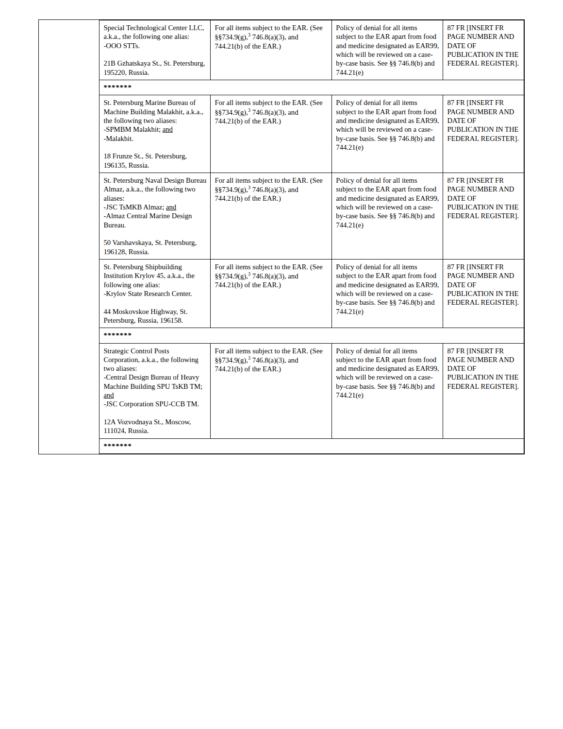| | Special Technological Center LLC, a.k.a., the following one alias: -OOO STTs. 21B Gzhatskaya St., St. Petersburg, 195220, Russia. | For all items subject to the EAR. (See §§734.9(g), 3 746.8(a)(3), and 744.21(b) of the EAR.) | Policy of denial for all items subject to the EAR apart from food and medicine designated as EAR99, which will be reviewed on a case-by-case basis. See §§ 746.8(b) and 744.21(e) | 87 FR [INSERT FR PAGE NUMBER AND DATE OF PUBLICATION IN THE FEDERAL REGISTER]. |
| ******* |
| St. Petersburg Marine Bureau of Machine Building Malakhit, a.k.a., the following two aliases: -SPMBM Malakhit; and -Malakhit. 18 Frunze St., St. Petersburg, 196135, Russia. | For all items subject to the EAR. (See §§734.9(g), 3 746.8(a)(3), and 744.21(b) of the EAR.) | Policy of denial for all items subject to the EAR apart from food and medicine designated as EAR99, which will be reviewed on a case-by-case basis. See §§ 746.8(b) and 744.21(e) | 87 FR [INSERT FR PAGE NUMBER AND DATE OF PUBLICATION IN THE FEDERAL REGISTER]. |
| St. Petersburg Naval Design Bureau Almaz, a.k.a., the following two aliases: -JSC TsMKB Almaz; and -Almaz Central Marine Design Bureau. 50 Varshavskaya, St. Petersburg, 196128, Russia. | For all items subject to the EAR. (See §§734.9(g), 3 746.8(a)(3), and 744.21(b) of the EAR.) | Policy of denial for all items subject to the EAR apart from food and medicine designated as EAR99, which will be reviewed on a case-by-case basis. See §§ 746.8(b) and 744.21(e) | 87 FR [INSERT FR PAGE NUMBER AND DATE OF PUBLICATION IN THE FEDERAL REGISTER]. |
| St. Petersburg Shipbuilding Institution Krylov 45, a.k.a., the following one alias: -Krylov State Research Center. 44 Moskovskoe Highway, St. Petersburg, Russia, 196158. | For all items subject to the EAR. (See §§734.9(g), 3 746.8(a)(3), and 744.21(b) of the EAR.) | Policy of denial for all items subject to the EAR apart from food and medicine designated as EAR99, which will be reviewed on a case-by-case basis. See §§ 746.8(b) and 744.21(e) | 87 FR [INSERT FR PAGE NUMBER AND DATE OF PUBLICATION IN THE FEDERAL REGISTER]. |
| ******* |
| Strategic Control Posts Corporation, a.k.a., the following two aliases: -Central Design Bureau of Heavy Machine Building SPU TsKB TM; and -JSC Corporation SPU-CCB TM. 12A Vozvodnaya St., Moscow, 111024, Russia. | For all items subject to the EAR. (See §§734.9(g), 3 746.8(a)(3), and 744.21(b) of the EAR.) | Policy of denial for all items subject to the EAR apart from food and medicine designated as EAR99, which will be reviewed on a case-by-case basis. See §§ 746.8(b) and 744.21(e) | 87 FR [INSERT FR PAGE NUMBER AND DATE OF PUBLICATION IN THE FEDERAL REGISTER]. |
| ******* |